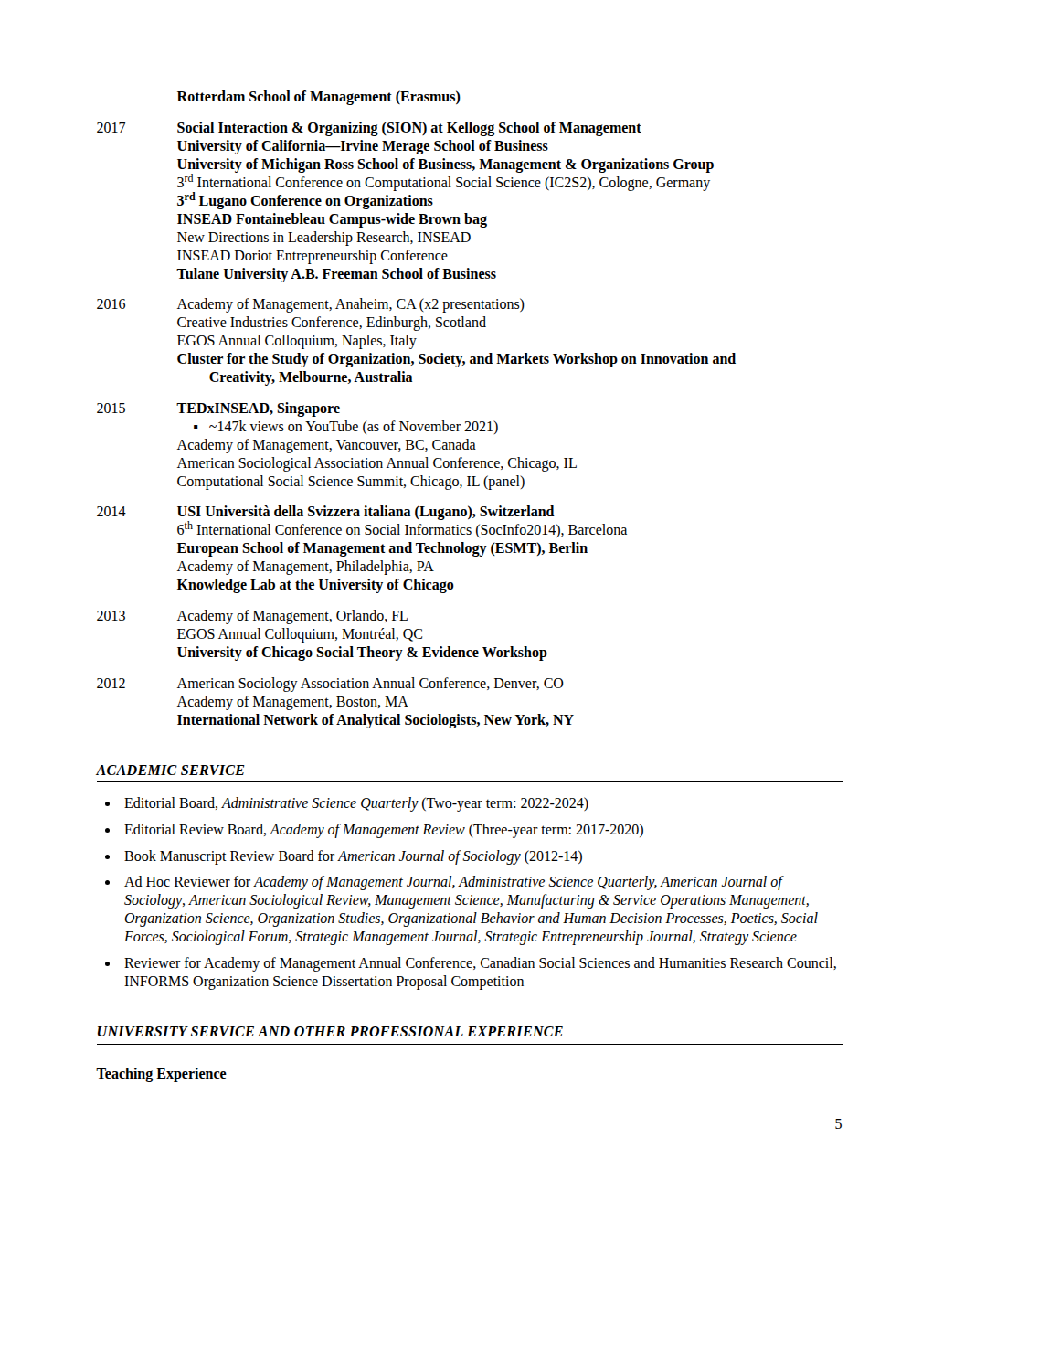Rotterdam School of Management (Erasmus)
2017
Social Interaction & Organizing (SION) at Kellogg School of Management
University of California—Irvine Merage School of Business
University of Michigan Ross School of Business, Management & Organizations Group
3rd International Conference on Computational Social Science (IC2S2), Cologne, Germany
3rd Lugano Conference on Organizations
INSEAD Fontainebleau Campus-wide Brown bag
New Directions in Leadership Research, INSEAD
INSEAD Doriot Entrepreneurship Conference
Tulane University A.B. Freeman School of Business
2016
Academy of Management, Anaheim, CA (x2 presentations)
Creative Industries Conference, Edinburgh, Scotland
EGOS Annual Colloquium, Naples, Italy
Cluster for the Study of Organization, Society, and Markets Workshop on Innovation and
Creativity, Melbourne, Australia
2015
TEDxINSEAD, Singapore
~147k views on YouTube (as of November 2021)
Academy of Management, Vancouver, BC, Canada
American Sociological Association Annual Conference, Chicago, IL
Computational Social Science Summit, Chicago, IL (panel)
2014
USI Università della Svizzera italiana (Lugano), Switzerland
6th International Conference on Social Informatics (SocInfo2014), Barcelona
European School of Management and Technology (ESMT), Berlin
Academy of Management, Philadelphia, PA
Knowledge Lab at the University of Chicago
2013
Academy of Management, Orlando, FL
EGOS Annual Colloquium, Montréal, QC
University of Chicago Social Theory & Evidence Workshop
2012
American Sociology Association Annual Conference, Denver, CO
Academy of Management, Boston, MA
International Network of Analytical Sociologists, New York, NY
ACADEMIC SERVICE
Editorial Board, Administrative Science Quarterly (Two-year term: 2022-2024)
Editorial Review Board, Academy of Management Review (Three-year term: 2017-2020)
Book Manuscript Review Board for American Journal of Sociology (2012-14)
Ad Hoc Reviewer for Academy of Management Journal, Administrative Science Quarterly, American Journal of Sociology, American Sociological Review, Management Science, Manufacturing & Service Operations Management, Organization Science, Organization Studies, Organizational Behavior and Human Decision Processes, Poetics, Social Forces, Sociological Forum, Strategic Management Journal, Strategic Entrepreneurship Journal, Strategy Science
Reviewer for Academy of Management Annual Conference, Canadian Social Sciences and Humanities Research Council, INFORMS Organization Science Dissertation Proposal Competition
UNIVERSITY SERVICE AND OTHER PROFESSIONAL EXPERIENCE
Teaching Experience
5